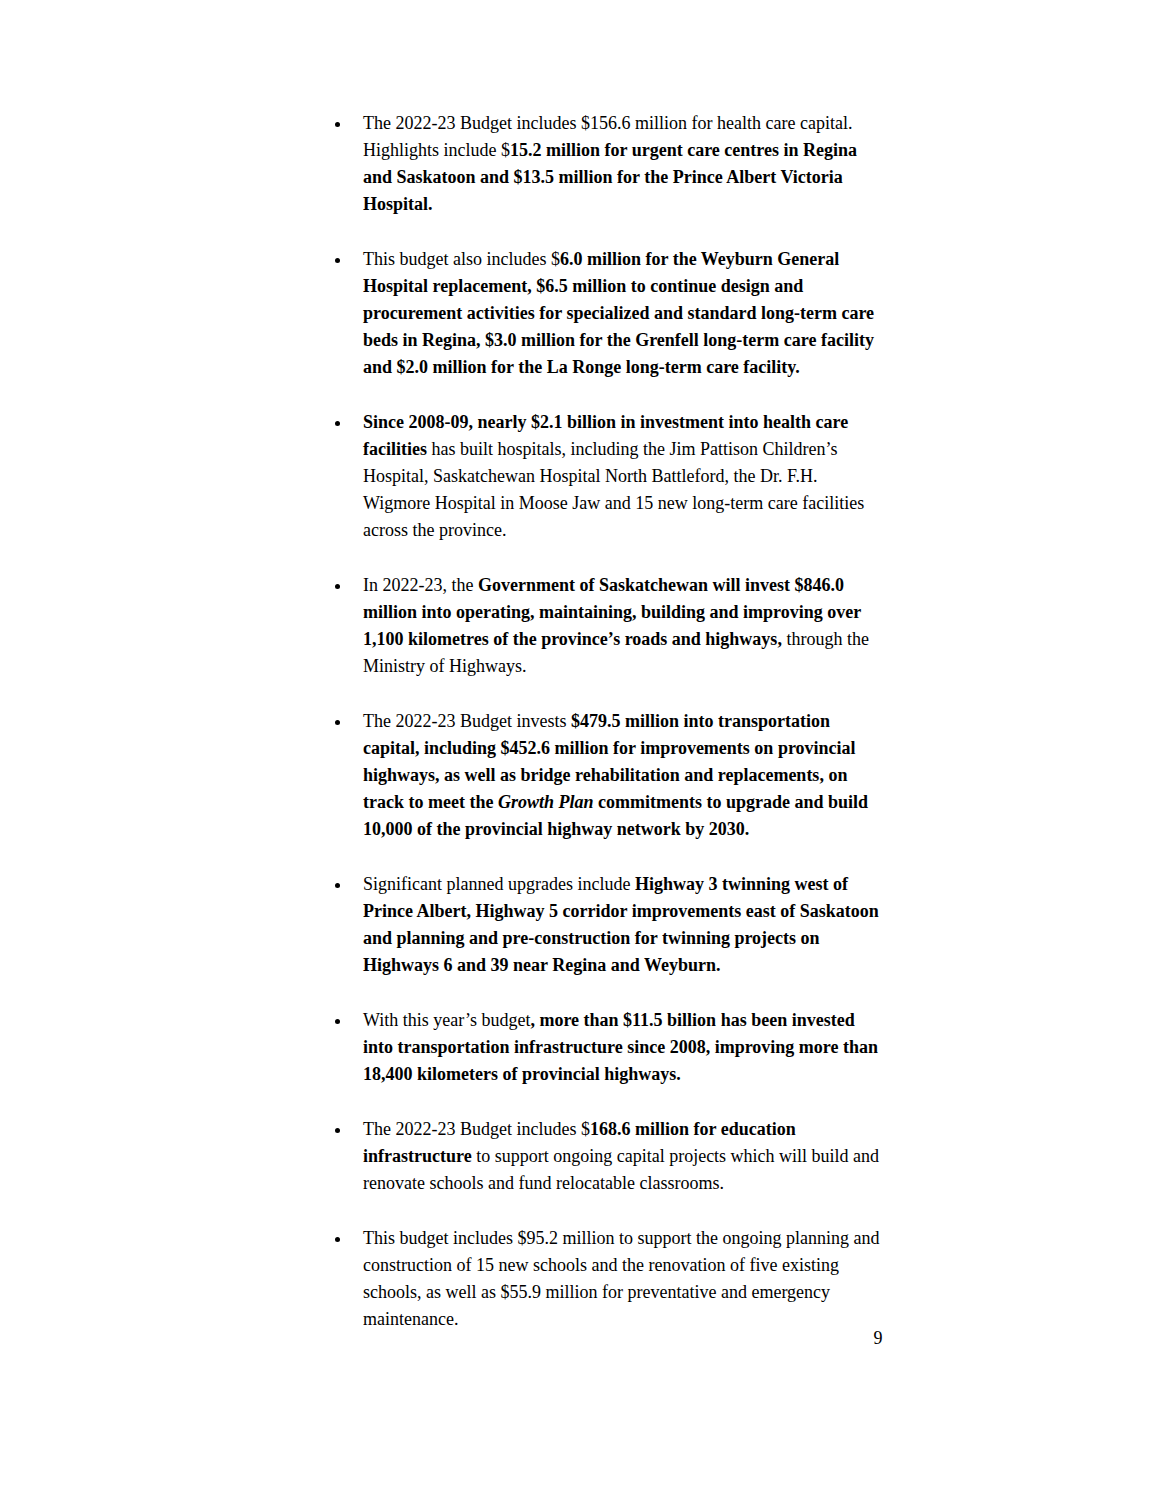The 2022-23 Budget includes $156.6 million for health care capital. Highlights include $15.2 million for urgent care centres in Regina and Saskatoon and $13.5 million for the Prince Albert Victoria Hospital.
This budget also includes $6.0 million for the Weyburn General Hospital replacement, $6.5 million to continue design and procurement activities for specialized and standard long-term care beds in Regina, $3.0 million for the Grenfell long-term care facility and $2.0 million for the La Ronge long-term care facility.
Since 2008-09, nearly $2.1 billion in investment into health care facilities has built hospitals, including the Jim Pattison Children’s Hospital, Saskatchewan Hospital North Battleford, the Dr. F.H. Wigmore Hospital in Moose Jaw and 15 new long-term care facilities across the province.
In 2022-23, the Government of Saskatchewan will invest $846.0 million into operating, maintaining, building and improving over 1,100 kilometres of the province’s roads and highways, through the Ministry of Highways.
The 2022-23 Budget invests $479.5 million into transportation capital, including $452.6 million for improvements on provincial highways, as well as bridge rehabilitation and replacements, on track to meet the Growth Plan commitments to upgrade and build 10,000 of the provincial highway network by 2030.
Significant planned upgrades include Highway 3 twinning west of Prince Albert, Highway 5 corridor improvements east of Saskatoon and planning and pre-construction for twinning projects on Highways 6 and 39 near Regina and Weyburn.
With this year’s budget, more than $11.5 billion has been invested into transportation infrastructure since 2008, improving more than 18,400 kilometers of provincial highways.
The 2022-23 Budget includes $168.6 million for education infrastructure to support ongoing capital projects which will build and renovate schools and fund relocatable classrooms.
This budget includes $95.2 million to support the ongoing planning and construction of 15 new schools and the renovation of five existing schools, as well as $55.9 million for preventative and emergency maintenance.
9